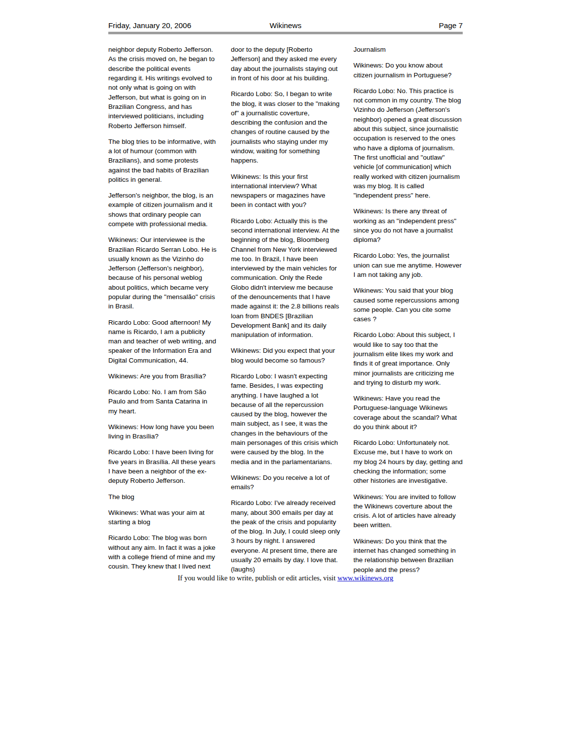Friday, January 20, 2006
Wikinews
Page 7
neighbor deputy Roberto Jefferson. As the crisis moved on, he began to describe the political events regarding it. His writings evolved to not only what is going on with Jefferson, but what is going on in Brazilian Congress, and has interviewed politicians, including Roberto Jefferson himself.
The blog tries to be informative, with a lot of humour (common with Brazilians), and some protests against the bad habits of Brazilian politics in general.
Jefferson's neighbor, the blog, is an example of citizen journalism and it shows that ordinary people can compete with professional media.
Wikinews: Our interviewee is the Brazilian Ricardo Serran Lobo. He is usually known as the Vizinho do Jefferson (Jefferson's neighbor), because of his personal weblog about politics, which became very popular during the "mensalão" crisis in Brasil.
Ricardo Lobo: Good afternoon! My name is Ricardo, I am a publicity man and teacher of web writing, and speaker of the Information Era and Digital Communication, 44.
Wikinews: Are you from Brasília?
Ricardo Lobo: No. I am from São Paulo and from Santa Catarina in my heart.
Wikinews: How long have you been living in Brasília?
Ricardo Lobo: I have been living for five years in Brasília. All these years I have been a neighbor of the ex-deputy Roberto Jefferson.
The blog
Wikinews: What was your aim at starting a blog
Ricardo Lobo: The blog was born without any aim. In fact it was a joke with a college friend of mine and my cousin. They knew that I lived next door to the deputy [Roberto Jefferson] and they asked me every day about the journalists staying out in front of his door at his building.
Ricardo Lobo: So, I began to write the blog, it was closer to the "making of" a journalistic coverture, describing the confusion and the changes of routine caused by the journalists who staying under my window, waiting for something happens.
Wikinews: Is this your first international interview? What newspapers or magazines have been in contact with you?
Ricardo Lobo: Actually this is the second international interview. At the beginning of the blog, Bloomberg Channel from New York interviewed me too. In Brazil, I have been interviewed by the main vehicles for communication. Only the Rede Globo didn't interview me because of the denouncements that I have made against it: the 2.8 billions reals loan from BNDES [Brazilian Development Bank] and its daily manipulation of information.
Wikinews: Did you expect that your blog would become so famous?
Ricardo Lobo: I wasn't expecting fame. Besides, I was expecting anything. I have laughed a lot because of all the repercussion caused by the blog, however the main subject, as I see, it was the changes in the behaviours of the main personages of this crisis which were caused by the blog. In the media and in the parlamentarians.
Wikinews: Do you receive a lot of emails?
Ricardo Lobo: I've already received many, about 300 emails per day at the peak of the crisis and popularity of the blog. In July, I could sleep only 3 hours by night. I answered everyone. At present time, there are usually 20 emails by day. I love that. (laughs)
Journalism
Wikinews: Do you know about citizen journalism in Portuguese?
Ricardo Lobo: No. This practice is not common in my country. The blog Vizinho do Jefferson (Jefferson's neighbor) opened a great discussion about this subject, since journalistic occupation is reserved to the ones who have a diploma of journalism. The first unofficial and "outlaw" vehicle [of communication] which really worked with citizen journalism was my blog. It is called "independent press" here.
Wikinews: Is there any threat of working as an "independent press" since you do not have a journalist diploma?
Ricardo Lobo: Yes, the journalist union can sue me anytime. However I am not taking any job.
Wikinews: You said that your blog caused some repercussions among some people. Can you cite some cases ?
Ricardo Lobo: About this subject, I would like to say too that the journalism elite likes my work and finds it of great importance. Only minor journalists are criticizing me and trying to disturb my work.
Wikinews: Have you read the Portuguese-language Wikinews coverage about the scandal? What do you think about it?
Ricardo Lobo: Unfortunately not. Excuse me, but I have to work on my blog 24 hours by day, getting and checking the information; some other histories are investigative.
Wikinews: You are invited to follow the Wikinews coverture about the crisis. A lot of articles have already been written.
Wikinews: Do you think that the internet has changed something in the relationship between Brazilian people and the press?
If you would like to write, publish or edit articles, visit www.wikinews.org